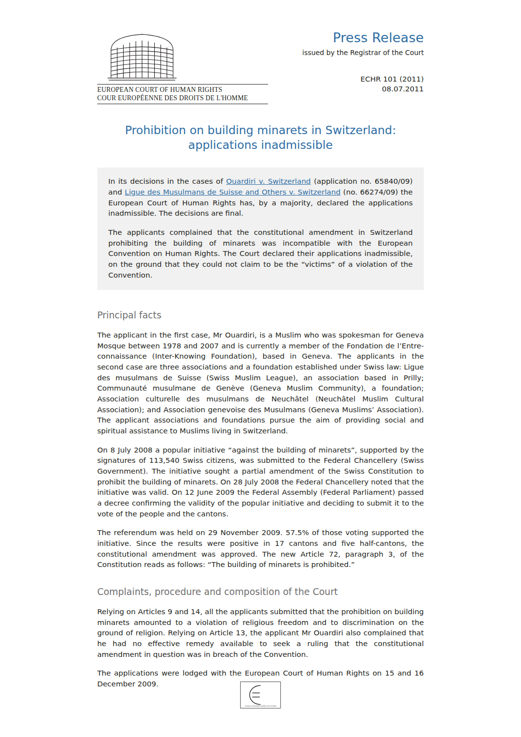EUROPEAN COURT OF HUMAN RIGHTS
COUR EUROPÉENNE DES DROITS DE L'HOMME
Press Release
issued by the Registrar of the Court
ECHR 101 (2011)
08.07.2011
Prohibition on building minarets in Switzerland:
applications inadmissible
In its decisions in the cases of Ouardiri v. Switzerland (application no. 65840/09) and Ligue des Musulmans de Suisse and Others v. Switzerland (no. 66274/09) the European Court of Human Rights has, by a majority, declared the applications inadmissible. The decisions are final.
The applicants complained that the constitutional amendment in Switzerland prohibiting the building of minarets was incompatible with the European Convention on Human Rights. The Court declared their applications inadmissible, on the ground that they could not claim to be the “victims” of a violation of the Convention.
Principal facts
The applicant in the first case, Mr Ouardiri, is a Muslim who was spokesman for Geneva Mosque between 1978 and 2007 and is currently a member of the Fondation de l’Entre-connaissance (Inter-Knowing Foundation), based in Geneva. The applicants in the second case are three associations and a foundation established under Swiss law: Ligue des musulmans de Suisse (Swiss Muslim League), an association based in Prilly; Communauté musulmane de Genève (Geneva Muslim Community), a foundation; Association culturelle des musulmans de Neuchâtel (Neuchâtel Muslim Cultural Association); and Association genevoise des Musulmans (Geneva Muslims’ Association). The applicant associations and foundations pursue the aim of providing social and spiritual assistance to Muslims living in Switzerland.
On 8 July 2008 a popular initiative “against the building of minarets”, supported by the signatures of 113,540 Swiss citizens, was submitted to the Federal Chancellery (Swiss Government). The initiative sought a partial amendment of the Swiss Constitution to prohibit the building of minarets. On 28 July 2008 the Federal Chancellery noted that the initiative was valid. On 12 June 2009 the Federal Assembly (Federal Parliament) passed a decree confirming the validity of the popular initiative and deciding to submit it to the vote of the people and the cantons.
The referendum was held on 29 November 2009. 57.5% of those voting supported the initiative. Since the results were positive in 17 cantons and five half-cantons, the constitutional amendment was approved. The new Article 72, paragraph 3, of the Constitution reads as follows: “The building of minarets is prohibited.”
Complaints, procedure and composition of the Court
Relying on Articles 9 and 14, all the applicants submitted that the prohibition on building minarets amounted to a violation of religious freedom and to discrimination on the ground of religion. Relying on Article 13, the applicant Mr Ouardiri also complained that he had no effective remedy available to seek a ruling that the constitutional amendment in question was in breach of the Convention.
The applications were lodged with the European Court of Human Rights on 15 and 16 December 2009.